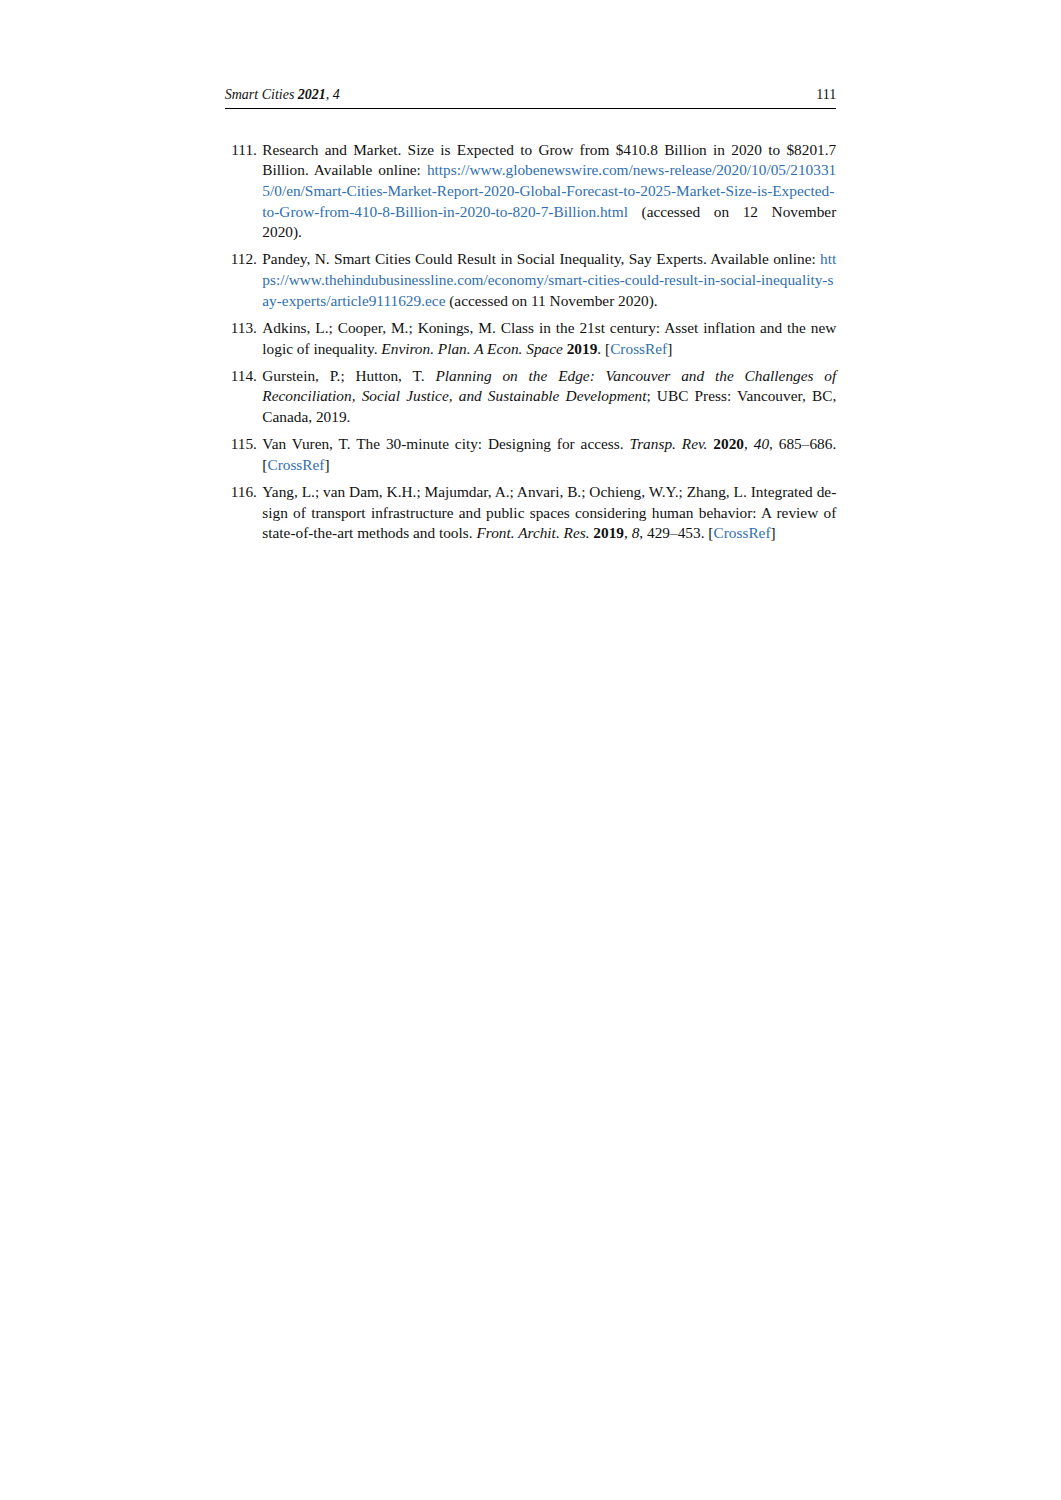Smart Cities 2021, 4
111
111. Research and Market. Size is Expected to Grow from $410.8 Billion in 2020 to $8201.7 Billion. Available online: https://www.globenewswire.com/news-release/2020/10/05/2103315/0/en/Smart-Cities-Market-Report-2020-Global-Forecast-to-2025-Market-Size-is-Expected-to-Grow-from-410-8-Billion-in-2020-to-820-7-Billion.html (accessed on 12 November 2020).
112. Pandey, N. Smart Cities Could Result in Social Inequality, Say Experts. Available online: https://www.thehindubusinessline.com/economy/smart-cities-could-result-in-social-inequality-say-experts/article9111629.ece (accessed on 11 November 2020).
113. Adkins, L.; Cooper, M.; Konings, M. Class in the 21st century: Asset inflation and the new logic of inequality. Environ. Plan. A Econ. Space 2019. [CrossRef]
114. Gurstein, P.; Hutton, T. Planning on the Edge: Vancouver and the Challenges of Reconciliation, Social Justice, and Sustainable Development; UBC Press: Vancouver, BC, Canada, 2019.
115. Van Vuren, T. The 30-minute city: Designing for access. Transp. Rev. 2020, 40, 685–686. [CrossRef]
116. Yang, L.; van Dam, K.H.; Majumdar, A.; Anvari, B.; Ochieng, W.Y.; Zhang, L. Integrated design of transport infrastructure and public spaces considering human behavior: A review of state-of-the-art methods and tools. Front. Archit. Res. 2019, 8, 429–453. [CrossRef]